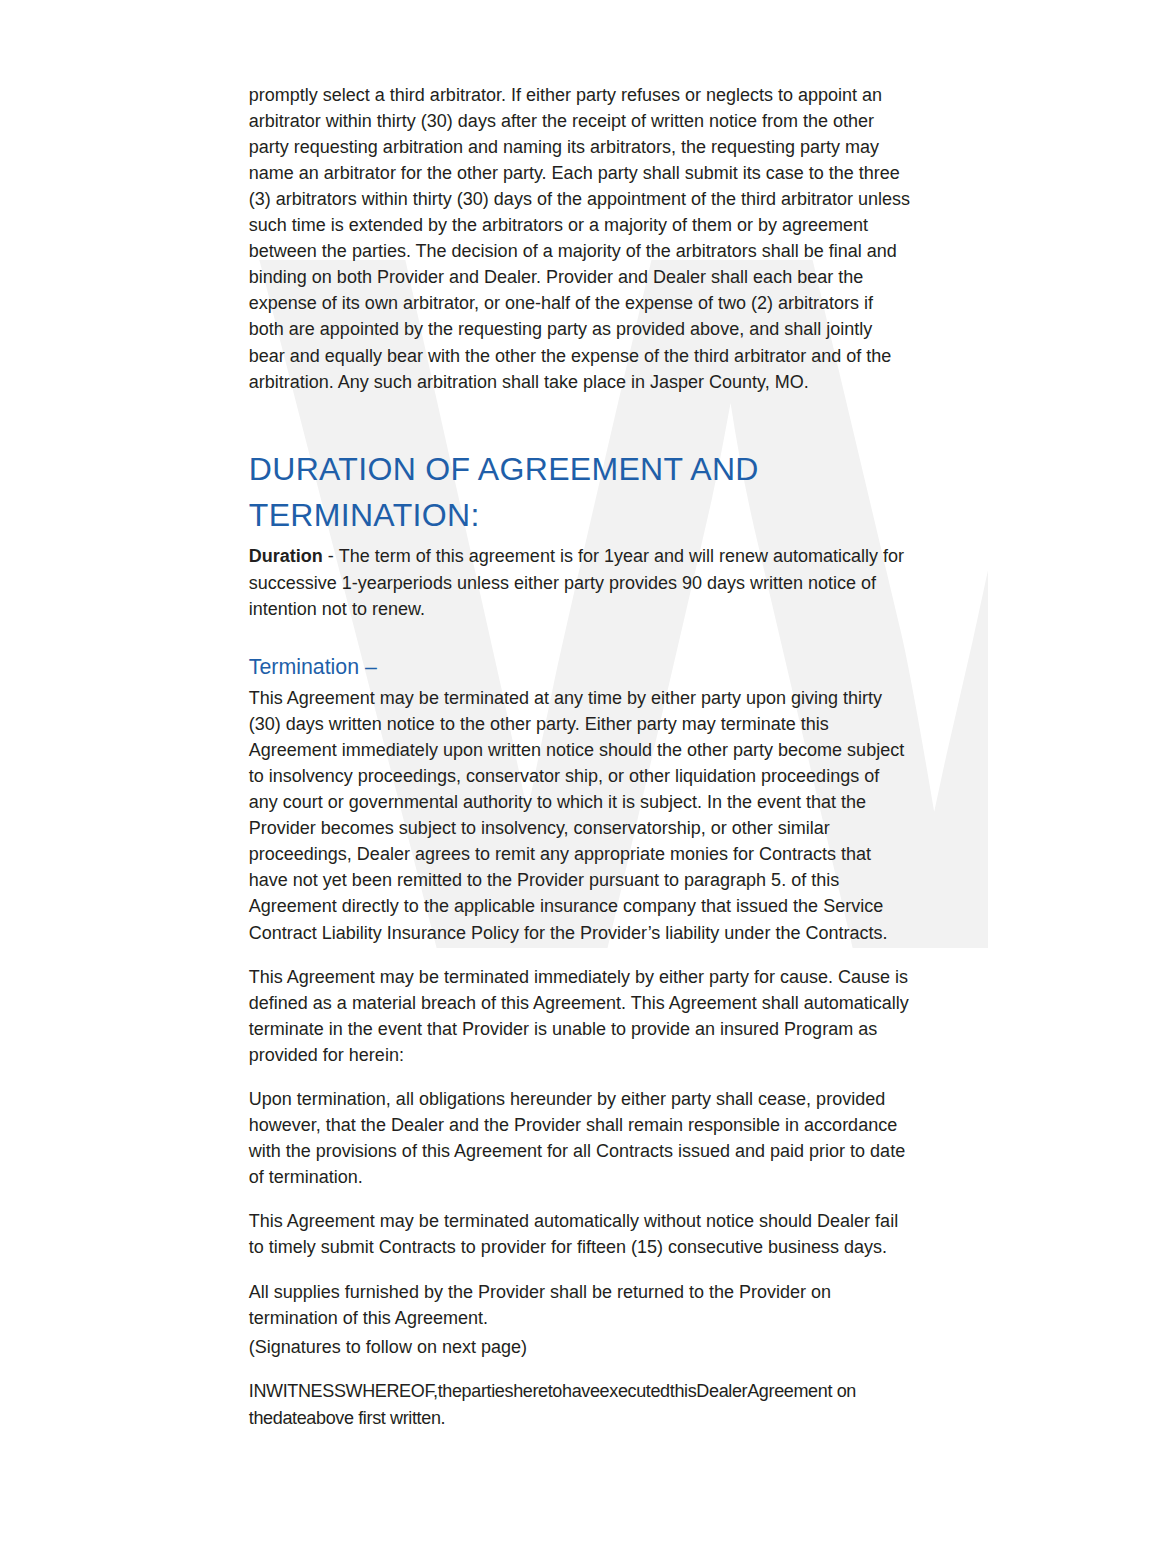W
promptly select a third arbitrator. If either party refuses or neglects to appoint an arbitrator within thirty (30) days after the receipt of written notice from the other party requesting arbitration and naming its arbitrators, the requesting party may name an arbitrator for the other party. Each party shall submit its case to the three (3) arbitrators within thirty (30) days of the appointment of the third arbitrator unless such time is extended by the arbitrators or a majority of them or by agreement between the parties. The decision of a majority of the arbitrators shall be final and binding on both Provider and Dealer. Provider and Dealer shall each bear the expense of its own arbitrator, or one-half of the expense of two (2) arbitrators if both are appointed by the requesting party as provided above, and shall jointly bear and equally bear with the other the expense of the third arbitrator and of the arbitration. Any such arbitration shall take place in Jasper County, MO.
DURATION OF AGREEMENT AND TERMINATION:
Duration - The term of this agreement is for 1year and will renew automatically for successive 1-yearperiods unless either party provides 90 days written notice of intention not to renew.
Termination –
This Agreement may be terminated at any time by either party upon giving thirty (30) days written notice to the other party. Either party may terminate this Agreement immediately upon written notice should the other party become subject to insolvency proceedings, conservator ship, or other liquidation proceedings of any court or governmental authority to which it is subject. In the event that the Provider becomes subject to insolvency, conservatorship, or other similar proceedings, Dealer agrees to remit any appropriate monies for Contracts that have not yet been remitted to the Provider pursuant to paragraph 5. of this Agreement directly to the applicable insurance company that issued the Service Contract Liability Insurance Policy for the Provider’s liability under the Contracts.
This Agreement may be terminated immediately by either party for cause. Cause is defined as a material breach of this Agreement. This Agreement shall automatically terminate in the event that Provider is unable to provide an insured Program as provided for herein:
Upon termination, all obligations hereunder by either party shall cease, provided however, that the Dealer and the Provider shall remain responsible in accordance with the provisions of this Agreement for all Contracts issued and paid prior to date of termination.
This Agreement may be terminated automatically without notice should Dealer fail to timely submit Contracts to provider for fifteen (15) consecutive business days.
All supplies furnished by the Provider shall be returned to the Provider on termination of this Agreement.
(Signatures to follow on next page)
INWITNESSWHEREOF,thepartiesheretohaveexecutedthisDealerAgreement on thedateabove first written.